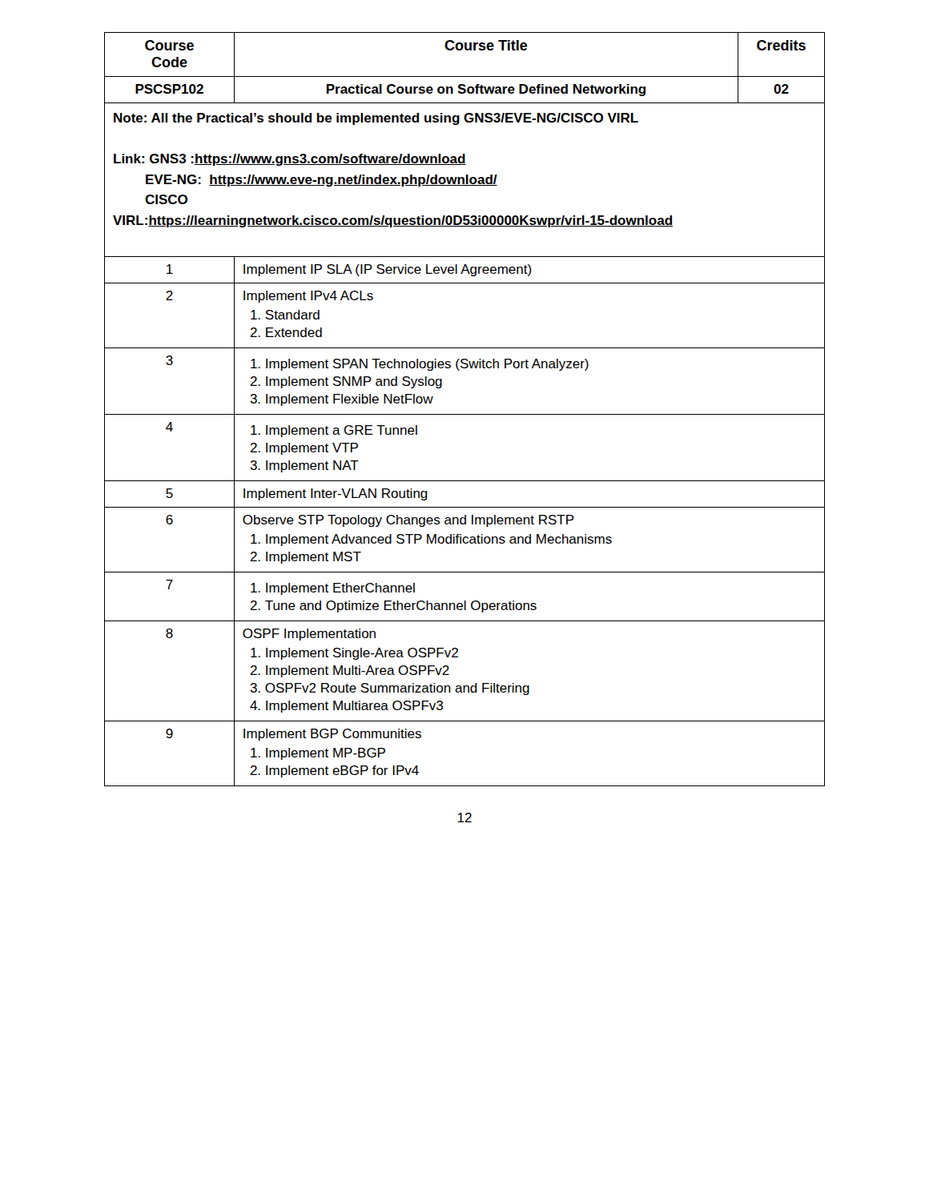| Course Code | Course Title | Credits |
| PSCSP102 | Practical Course on Software Defined Networking | 02 |
| Note: All the Practical’s should be implemented using GNS3/EVE-NG/CISCO VIRL Link: GNS3 : https://www.gns3.com/software/download EVE-NG: https://www.eve-ng.net/index.php/download/ CISCO VIRL: https://learningnetwork.cisco.com/s/question/0D53i00000Kswpr/virl-15-download |
| 1 | Implement IP SLA (IP Service Level Agreement) |
| 2 | Implement IPv4 ACLs Standard Extended |
| 3 | Implement SPAN Technologies (Switch Port Analyzer) Implement SNMP and Syslog Implement Flexible NetFlow |
| 4 | Implement a GRE Tunnel Implement VTP Implement NAT |
| 5 | Implement Inter-VLAN Routing |
| 6 | Observe STP Topology Changes and Implement RSTP Implement Advanced STP Modifications and Mechanisms Implement MST |
| 7 | Implement EtherChannel Tune and Optimize EtherChannel Operations |
| 8 | OSPF Implementation Implement Single-Area OSPFv2 Implement Multi-Area OSPFv2 OSPFv2 Route Summarization and Filtering Implement Multiarea OSPFv3 |
| 9 | Implement BGP Communities Implement MP-BGP Implement eBGP for IPv4 |
12